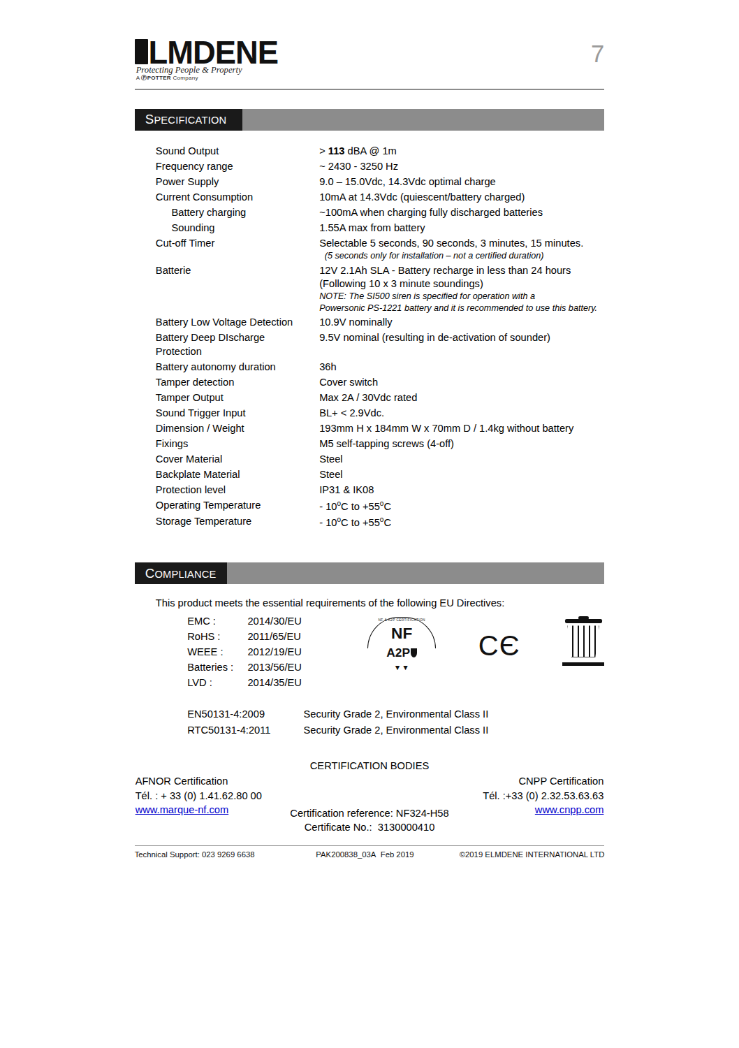LMDENE
Protecting People & Property
A ⓅPOTTER Company
7
Specification
| Sound Output | > 113 dBA @ 1m |
| Frequency range | ~ 2430 - 3250 Hz |
| Power Supply | 9.0 – 15.0Vdc, 14.3Vdc optimal charge |
| Current Consumption | 10mA at 14.3Vdc (quiescent/battery charged) |
| Battery charging | ~100mA when charging fully discharged batteries |
| Sounding | 1.55A max from battery |
| Cut-off Timer | Selectable 5 seconds, 90 seconds, 3 minutes, 15 minutes. (5 seconds only for installation – not a certified duration) |
| Batterie | 12V 2.1Ah SLA - Battery recharge in less than 24 hours (Following 10 x 3 minute soundings) NOTE: The SI500 siren is specified for operation with a Powersonic PS-1221 battery and it is recommended to use this battery. |
| Battery Low Voltage Detection | 10.9V nominally |
| Battery Deep DIscharge Protection | 9.5V nominal (resulting in de-activation of sounder) |
| Battery autonomy duration | 36h |
| Tamper detection | Cover switch |
| Tamper Output | Max 2A / 30Vdc rated |
| Sound Trigger Input | BL+ < 2.9Vdc. |
| Dimension / Weight | 193mm H x 184mm W x 70mm D / 1.4kg without battery |
| Fixings | M5 self-tapping screws (4-off) |
| Cover Material | Steel |
| Backplate Material | Steel |
| Protection level | IP31 & IK08 |
| Operating Temperature | - 10 o C to +55 o C |
| Storage Temperature | - 10 o C to +55 o C |
Compliance
This product meets the essential requirements of the following EU Directives:
| EMC : | 2014/30/EU |
| RoHS : | 2011/65/EU |
| WEEE : | 2012/19/EU |
| Batteries : | 2013/56/EU |
| LVD : | 2014/35/EU |
NF & A2P CERTIFICATION
NF
A2P
▼▼
CЄ
| EN50131-4:2009 | Security Grade 2, Environmental Class II |
| RTC50131-4:2011 | Security Grade 2, Environmental Class II |
CERTIFICATION BODIES
| AFNOR Certification Tél. : + 33 (0) 1.41.62.80 00 www.marque-nf.com | CNPP Certification Tél. :+33 (0) 2.32.53.63.63 www.cnpp.com |
Certification reference: NF324-H58 Certificate No.: 3130000410
Technical Support: 023 9269 6638
PAK200838_03A Feb 2019
©2019 ELMDENE INTERNATIONAL LTD